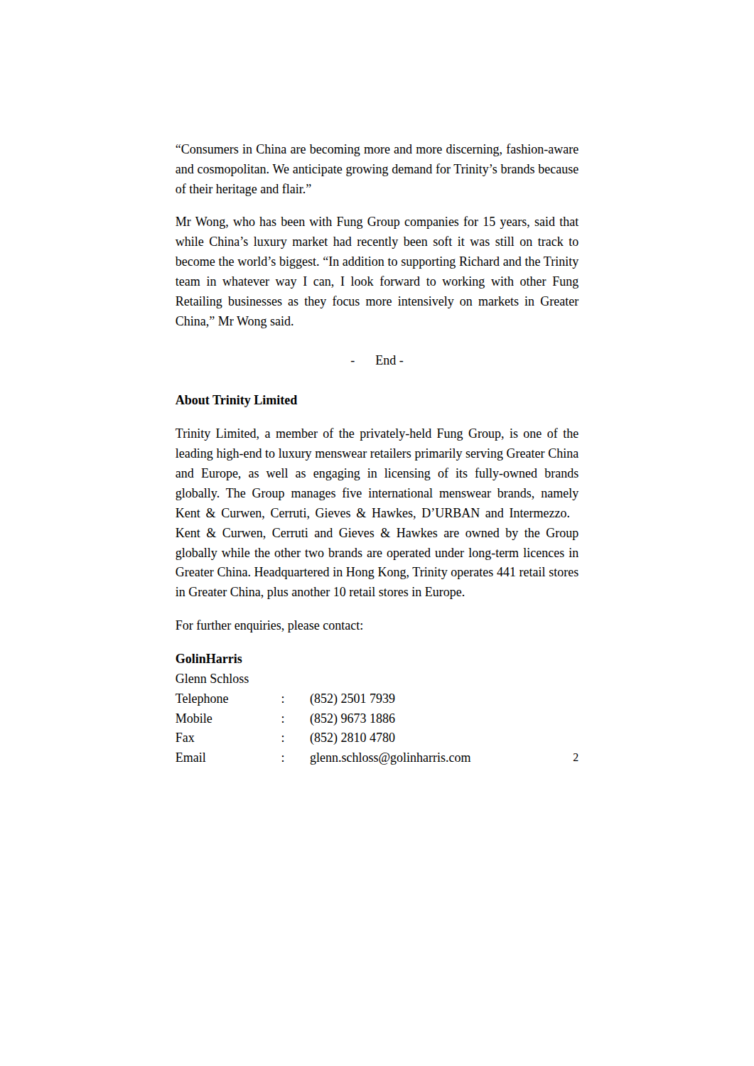“Consumers in China are becoming more and more discerning, fashion-aware and cosmopolitan. We anticipate growing demand for Trinity’s brands because of their heritage and flair.”
Mr Wong, who has been with Fung Group companies for 15 years, said that while China’s luxury market had recently been soft it was still on track to become the world’s biggest. “In addition to supporting Richard and the Trinity team in whatever way I can, I look forward to working with other Fung Retailing businesses as they focus more intensively on markets in Greater China,” Mr Wong said.
-End -
About Trinity Limited
Trinity Limited, a member of the privately-held Fung Group, is one of the leading high-end to luxury menswear retailers primarily serving Greater China and Europe, as well as engaging in licensing of its fully-owned brands globally. The Group manages five international menswear brands, namely Kent & Curwen, Cerruti, Gieves & Hawkes, D’URBAN and Intermezzo. Kent & Curwen, Cerruti and Gieves & Hawkes are owned by the Group globally while the other two brands are operated under long-term licences in Greater China. Headquartered in Hong Kong, Trinity operates 441 retail stores in Greater China, plus another 10 retail stores in Europe.
For further enquiries, please contact:
GolinHarris
Glenn Schloss
| Telephone | : | (852) 2501 7939 |
| Mobile | : | (852) 9673 1886 |
| Fax | : | (852) 2810 4780 |
| Email | : | glenn.schloss@golinharris.com |
2